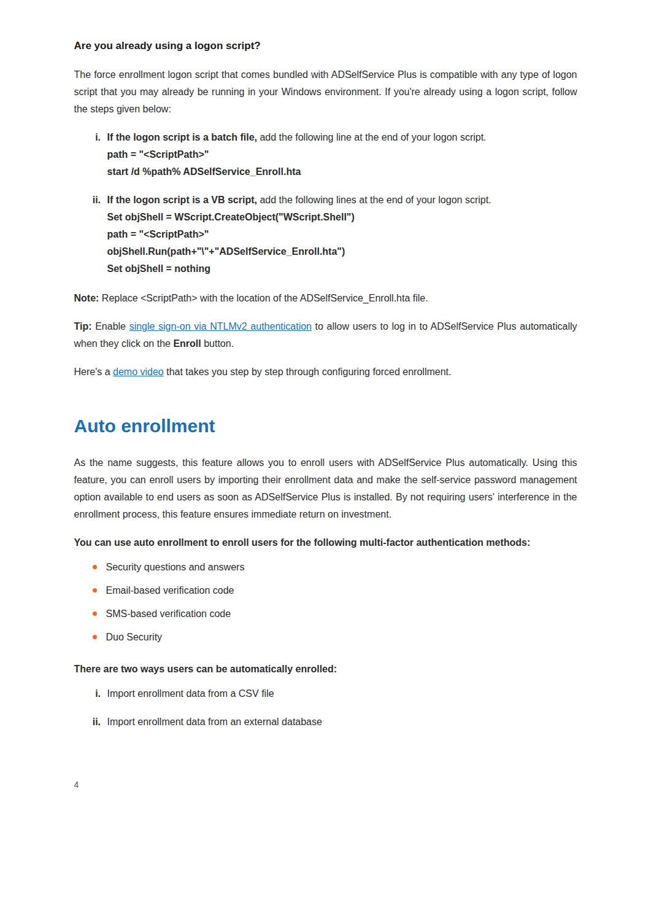Are you already using a logon script?
The force enrollment logon script that comes bundled with ADSelfService Plus is compatible with any type of logon script that you may already be running in your Windows environment. If you're already using a logon script, follow the steps given below:
If the logon script is a batch file, add the following line at the end of your logon script. path = "<ScriptPath>" start /d %path% ADSelfService_Enroll.hta
If the logon script is a VB script, add the following lines at the end of your logon script. Set objShell = WScript.CreateObject("WScript.Shell") path = "<ScriptPath>" objShell.Run(path+"\"+"ADSelfService_Enroll.hta") Set objShell = nothing
Note: Replace <ScriptPath> with the location of the ADSelfService_Enroll.hta file.
Tip: Enable single sign-on via NTLMv2 authentication to allow users to log in to ADSelfService Plus automatically when they click on the Enroll button.
Here's a demo video that takes you step by step through configuring forced enrollment.
Auto enrollment
As the name suggests, this feature allows you to enroll users with ADSelfService Plus automatically. Using this feature, you can enroll users by importing their enrollment data and make the self-service password management option available to end users as soon as ADSelfService Plus is installed. By not requiring users' interference in the enrollment process, this feature ensures immediate return on investment.
You can use auto enrollment to enroll users for the following multi-factor authentication methods:
Security questions and answers
Email-based verification code
SMS-based verification code
Duo Security
There are two ways users can be automatically enrolled:
Import enrollment data from a CSV file
Import enrollment data from an external database
4